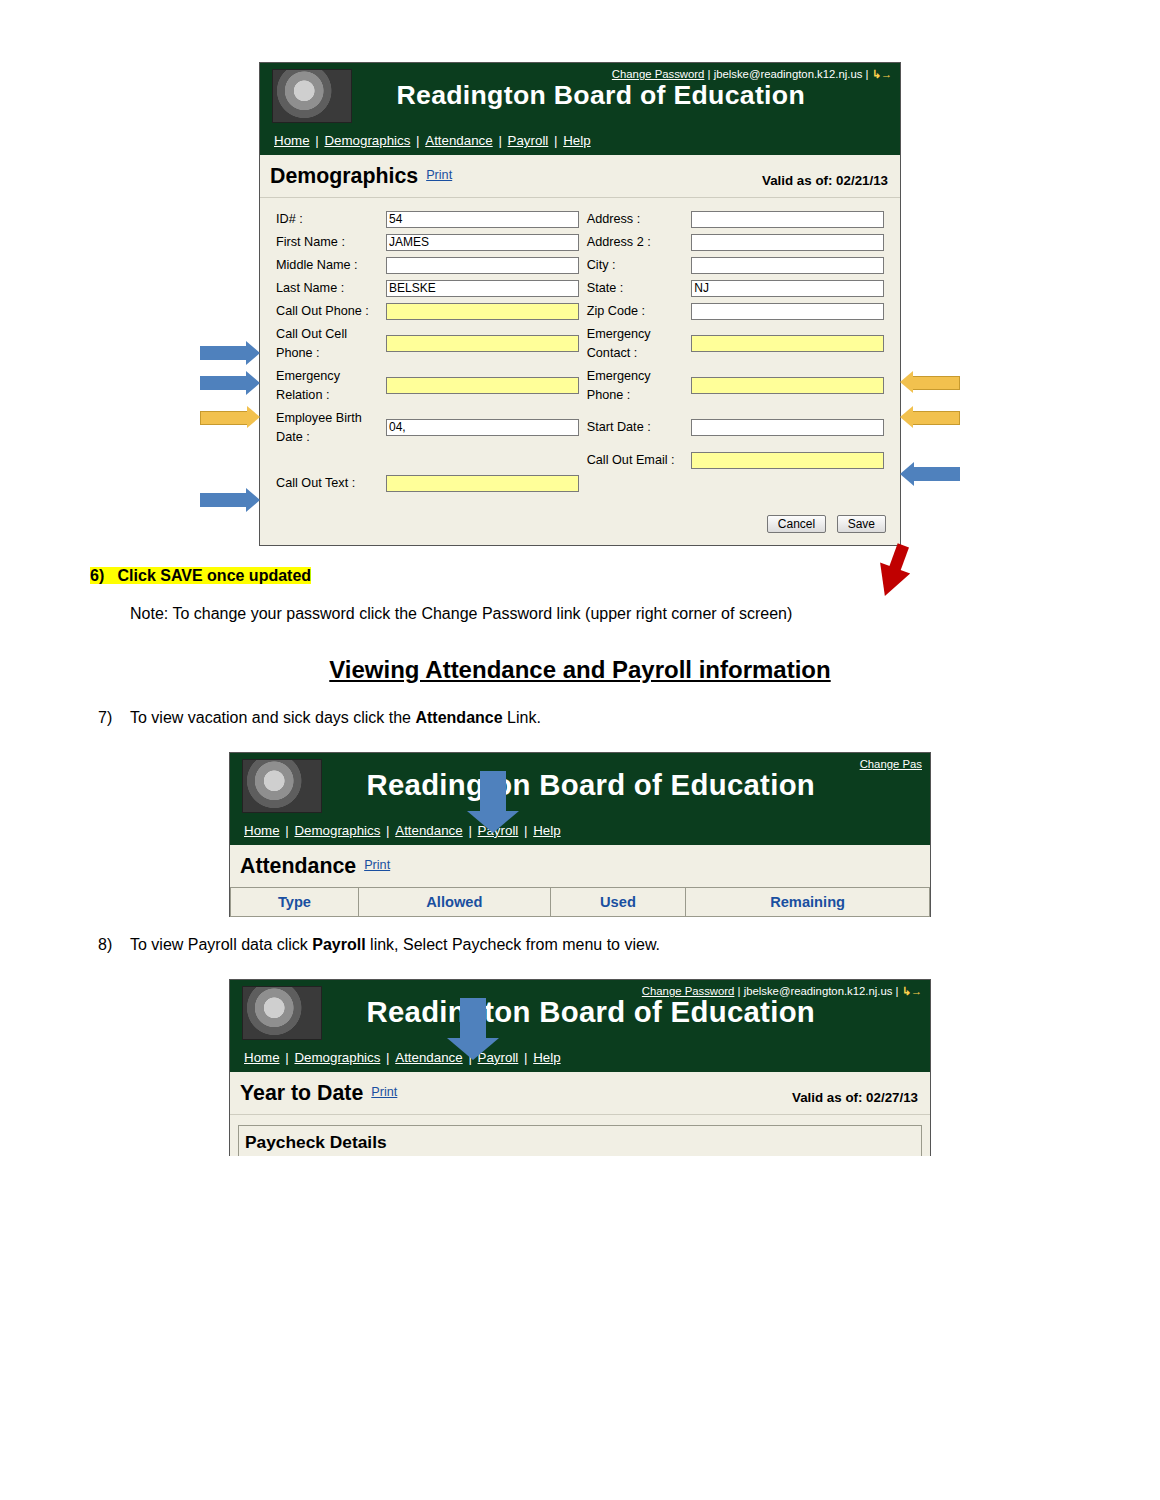Change Password | jbelske@readington.k12.nj.us | ↳→
Readington Board of Education
Home | Demographics | Attendance | Payroll | Help
Demographics
Print Valid as of: 02/21/13
| ID# : | 54 | Address : | |
| First Name : | JAMES | Address 2 : | |
| Middle Name : | | City : | |
| Last Name : | BELSKE | State : | NJ |
| Call Out Phone : | | Zip Code : | |
| Call Out Cell Phone : | | Emergency Contact : | |
| Emergency Relation : | | Emergency Phone : | |
| Employee Birth Date : | 04, | Start Date : | |
| | | Call Out Email : | |
| Call Out Text : | | |
Cancel Save
6) Click SAVE once updated
Note: To change your password click the Change Password link (upper right corner of screen)
Viewing Attendance and Payroll information
7) To view vacation and sick days click the Attendance Link.
Change Pas
Readington Board of Education
Home | Demographics | Attendance | Payroll | Help
Attendance
Print
| Type | Allowed | Used | Remaining |
| --- | --- | --- | --- |
8) To view Payroll data click Payroll link, Select Paycheck from menu to view.
Change Password | jbelske@readington.k12.nj.us | ↳→
Readington Board of Education
Home | Demographics | Attendance | Payroll | Help
Year to Date
Print Valid as of: 02/27/13
Paycheck Details